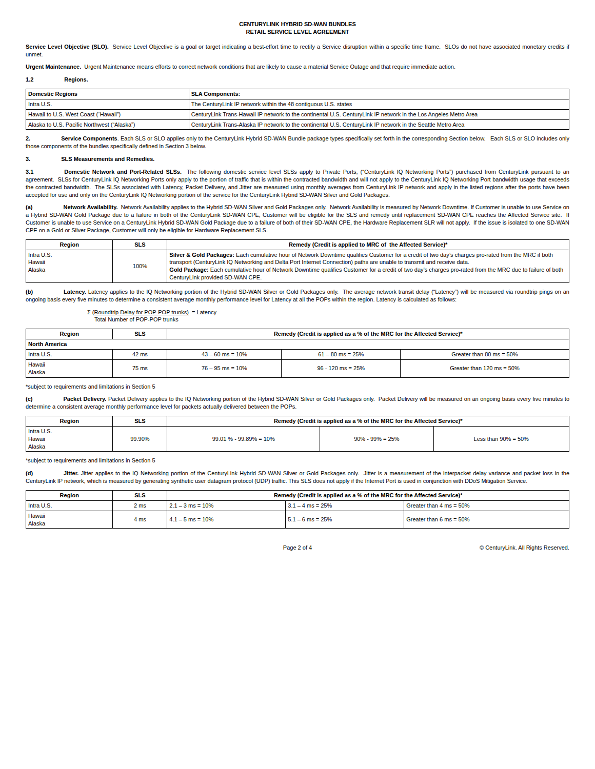CENTURYLINK HYBRID SD-WAN BUNDLES
RETAIL SERVICE LEVEL AGREEMENT
Service Level Objective (SLO). Service Level Objective is a goal or target indicating a best-effort time to rectify a Service disruption within a specific time frame. SLOs do not have associated monetary credits if unmet.
Urgent Maintenance. Urgent Maintenance means efforts to correct network conditions that are likely to cause a material Service Outage and that require immediate action.
1.2 Regions.
| Domestic Regions | SLA Components: |
| --- | --- |
| Intra U.S. | The CenturyLink IP network within the 48 contiguous U.S. states |
| Hawaii to U.S. West Coast (“Hawaii”) | CenturyLink Trans-Hawaii IP network to the continental U.S. CenturyLink IP network in the Los Angeles Metro Area |
| Alaska to U.S. Pacific Northwest (“Alaska”) | CenturyLink Trans-Alaska IP network to the continental U.S. CenturyLink IP network in the Seattle Metro Area |
2. Service Components. Each SLS or SLO applies only to the CenturyLink Hybrid SD-WAN Bundle package types specifically set forth in the corresponding Section below. Each SLS or SLO includes only those components of the bundles specifically defined in Section 3 below.
3. SLS Measurements and Remedies.
3.1 Domestic Network and Port-Related SLSs. The following domestic service level SLSs apply to Private Ports, (“CenturyLink IQ Networking Ports”) purchased from CenturyLink pursuant to an agreement. SLSs for CenturyLink IQ Networking Ports only apply to the portion of traffic that is within the contracted bandwidth and will not apply to the CenturyLink IQ Networking Port bandwidth usage that exceeds the contracted bandwidth. The SLSs associated with Latency, Packet Delivery, and Jitter are measured using monthly averages from CenturyLink IP network and apply in the listed regions after the ports have been accepted for use and only on the CenturyLink IQ Networking portion of the service for the CenturyLink Hybrid SD-WAN Silver and Gold Packages.
(a) Network Availability. Network Availability applies to the Hybrid SD-WAN Silver and Gold Packages only. Network Availability is measured by Network Downtime. If Customer is unable to use Service on a Hybrid SD-WAN Gold Package due to a failure in both of the CenturyLink SD-WAN CPE, Customer will be eligible for the SLS and remedy until replacement SD-WAN CPE reaches the Affected Service site. If Customer is unable to use Service on a CenturyLink Hybrid SD-WAN Gold Package due to a failure of both of their SD-WAN CPE, the Hardware Replacement SLR will not apply. If the issue is isolated to one SD-WAN CPE on a Gold or Silver Package, Customer will only be eligible for Hardware Replacement SLS.
| Region | SLS | Remedy (Credit is applied to MRC of the Affected Service)* |
| --- | --- | --- |
| Intra U.S. Hawaii Alaska | 100% | Silver & Gold Packages: Each cumulative hour of Network Downtime qualifies Customer for a credit of two day’s charges pro-rated from the MRC if both transport (CenturyLink IQ Networking and Delta Port Internet Connection) paths are unable to transmit and receive data. Gold Package: Each cumulative hour of Network Downtime qualifies Customer for a credit of two day’s charges pro-rated from the MRC due to failure of both CenturyLink provided SD-WAN CPE. |
(b) Latency. Latency applies to the IQ Networking portion of the Hybrid SD-WAN Silver or Gold Packages only. The average network transit delay (“Latency”) will be measured via roundtrip pings on an ongoing basis every five minutes to determine a consistent average monthly performance level for Latency at all the POPs within the region. Latency is calculated as follows:
Σ (Roundtrip Delay for POP-POP trunks) = Latency
Total Number of POP-POP trunks
| Region | SLS | Remedy (Credit is applied as a % of the MRC for the Affected Service)* |
| --- | --- | --- |
| North America |
| Intra U.S. | 42 ms | 43 – 60 ms = 10% | 61 – 80 ms = 25% | Greater than 80 ms = 50% |
| Hawaii Alaska | 75 ms | 76 – 95 ms = 10% | 96 - 120 ms = 25% | Greater than 120 ms = 50% |
*subject to requirements and limitations in Section 5
(c) Packet Delivery. Packet Delivery applies to the IQ Networking portion of the Hybrid SD-WAN Silver or Gold Packages only. Packet Delivery will be measured on an ongoing basis every five minutes to determine a consistent average monthly performance level for packets actually delivered between the POPs.
| Region | SLS | Remedy (Credit is applied as a % of the MRC for the Affected Service)* |
| --- | --- | --- |
| Intra U.S. Hawaii Alaska | 99.90% | 99.01 % - 99.89% = 10% | 90% - 99% = 25% | Less than 90% = 50% |
*subject to requirements and limitations in Section 5
(d) Jitter. Jitter applies to the IQ Networking portion of the CenturyLink Hybrid SD-WAN Silver or Gold Packages only. Jitter is a measurement of the interpacket delay variance and packet loss in the CenturyLink IP network, which is measured by generating synthetic user datagram protocol (UDP) traffic. This SLS does not apply if the Internet Port is used in conjunction with DDoS Mitigation Service.
| Region | SLS | Remedy (Credit is applied as a % of the MRC for the Affected Service)* |
| --- | --- | --- |
| Intra U.S. | 2 ms | 2.1 – 3 ms = 10% | 3.1 – 4 ms = 25% | Greater than 4 ms = 50% |
| Hawaii Alaska | 4 ms | 4.1 – 5 ms = 10% | 5.1 – 6 ms = 25% | Greater than 6 ms = 50% |
Page 2 of 4
© CenturyLink. All Rights Reserved.
v1.091117